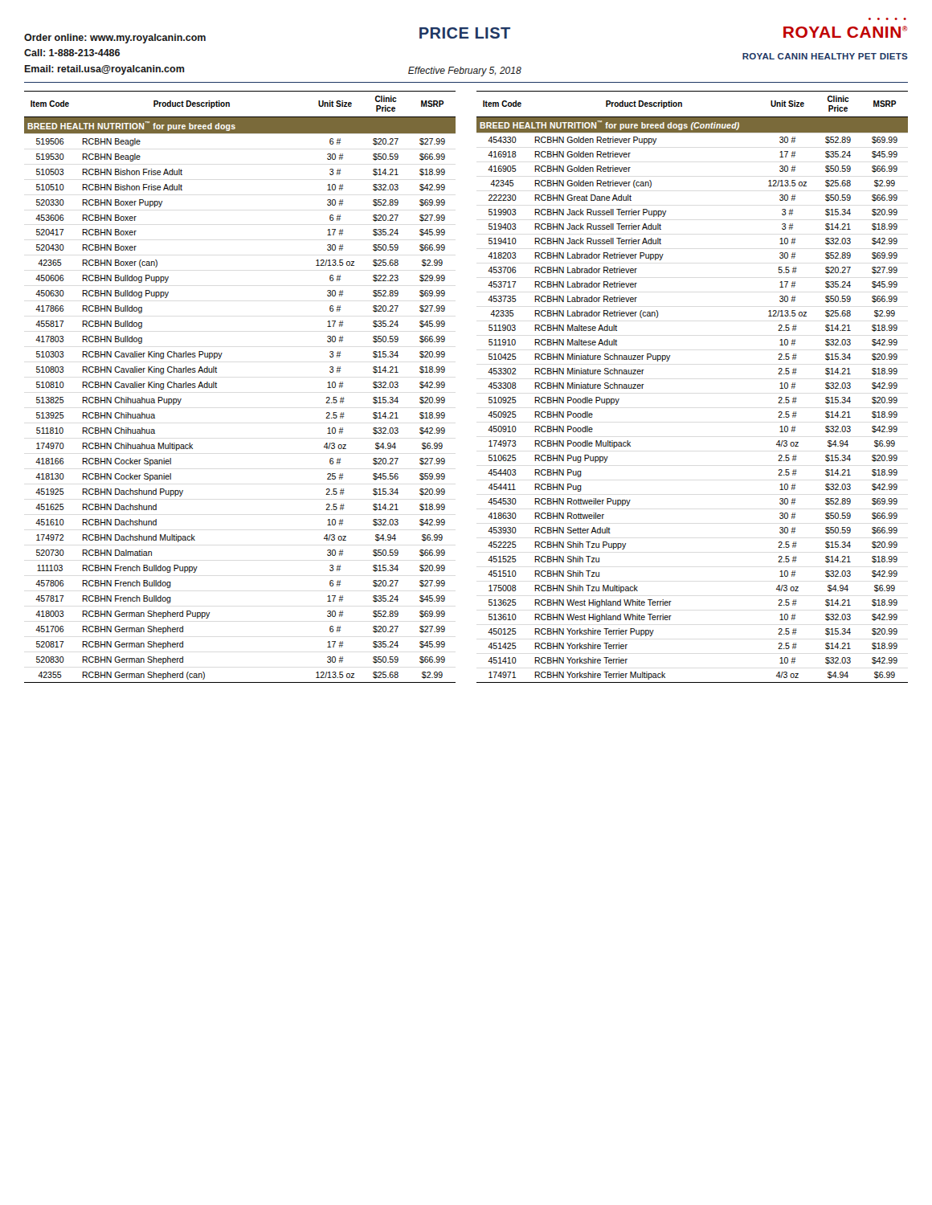Order online: www.my.royalcanin.com
Call: 1-888-213-4486
Email: retail.usa@royalcanin.com
PRICE LIST
Effective February 5, 2018
• • • • •
ROYAL CANIN®
ROYAL CANIN HEALTHY PET DIETS
| Item Code | Product Description | Unit Size | Clinic Price | MSRP |
| --- | --- | --- | --- | --- |
| BREED HEALTH NUTRITION ™ for pure breed dogs |
| 519506 | RCBHN Beagle | 6 # | $20.27 | $27.99 |
| 519530 | RCBHN Beagle | 30 # | $50.59 | $66.99 |
| 510503 | RCBHN Bishon Frise Adult | 3 # | $14.21 | $18.99 |
| 510510 | RCBHN Bishon Frise Adult | 10 # | $32.03 | $42.99 |
| 520330 | RCBHN Boxer Puppy | 30 # | $52.89 | $69.99 |
| 453606 | RCBHN Boxer | 6 # | $20.27 | $27.99 |
| 520417 | RCBHN Boxer | 17 # | $35.24 | $45.99 |
| 520430 | RCBHN Boxer | 30 # | $50.59 | $66.99 |
| 42365 | RCBHN Boxer (can) | 12/13.5 oz | $25.68 | $2.99 |
| 450606 | RCBHN Bulldog Puppy | 6 # | $22.23 | $29.99 |
| 450630 | RCBHN Bulldog Puppy | 30 # | $52.89 | $69.99 |
| 417866 | RCBHN Bulldog | 6 # | $20.27 | $27.99 |
| 455817 | RCBHN Bulldog | 17 # | $35.24 | $45.99 |
| 417803 | RCBHN Bulldog | 30 # | $50.59 | $66.99 |
| 510303 | RCBHN Cavalier King Charles Puppy | 3 # | $15.34 | $20.99 |
| 510803 | RCBHN Cavalier King Charles Adult | 3 # | $14.21 | $18.99 |
| 510810 | RCBHN Cavalier King Charles Adult | 10 # | $32.03 | $42.99 |
| 513825 | RCBHN Chihuahua Puppy | 2.5 # | $15.34 | $20.99 |
| 513925 | RCBHN Chihuahua | 2.5 # | $14.21 | $18.99 |
| 511810 | RCBHN Chihuahua | 10 # | $32.03 | $42.99 |
| 174970 | RCBHN Chihuahua Multipack | 4/3 oz | $4.94 | $6.99 |
| 418166 | RCBHN Cocker Spaniel | 6 # | $20.27 | $27.99 |
| 418130 | RCBHN Cocker Spaniel | 25 # | $45.56 | $59.99 |
| 451925 | RCBHN Dachshund Puppy | 2.5 # | $15.34 | $20.99 |
| 451625 | RCBHN Dachshund | 2.5 # | $14.21 | $18.99 |
| 451610 | RCBHN Dachshund | 10 # | $32.03 | $42.99 |
| 174972 | RCBHN Dachshund Multipack | 4/3 oz | $4.94 | $6.99 |
| 520730 | RCBHN Dalmatian | 30 # | $50.59 | $66.99 |
| 111103 | RCBHN French Bulldog Puppy | 3 # | $15.34 | $20.99 |
| 457806 | RCBHN French Bulldog | 6 # | $20.27 | $27.99 |
| 457817 | RCBHN French Bulldog | 17 # | $35.24 | $45.99 |
| 418003 | RCBHN German Shepherd Puppy | 30 # | $52.89 | $69.99 |
| 451706 | RCBHN German Shepherd | 6 # | $20.27 | $27.99 |
| 520817 | RCBHN German Shepherd | 17 # | $35.24 | $45.99 |
| 520830 | RCBHN German Shepherd | 30 # | $50.59 | $66.99 |
| 42355 | RCBHN German Shepherd (can) | 12/13.5 oz | $25.68 | $2.99 |
| Item Code | Product Description | Unit Size | Clinic Price | MSRP |
| --- | --- | --- | --- | --- |
| BREED HEALTH NUTRITION ™ for pure breed dogs (Continued) |
| 454330 | RCBHN Golden Retriever Puppy | 30 # | $52.89 | $69.99 |
| 416918 | RCBHN Golden Retriever | 17 # | $35.24 | $45.99 |
| 416905 | RCBHN Golden Retriever | 30 # | $50.59 | $66.99 |
| 42345 | RCBHN Golden Retriever (can) | 12/13.5 oz | $25.68 | $2.99 |
| 222230 | RCBHN Great Dane Adult | 30 # | $50.59 | $66.99 |
| 519903 | RCBHN Jack Russell Terrier Puppy | 3 # | $15.34 | $20.99 |
| 519403 | RCBHN Jack Russell Terrier Adult | 3 # | $14.21 | $18.99 |
| 519410 | RCBHN Jack Russell Terrier Adult | 10 # | $32.03 | $42.99 |
| 418203 | RCBHN Labrador Retriever Puppy | 30 # | $52.89 | $69.99 |
| 453706 | RCBHN Labrador Retriever | 5.5 # | $20.27 | $27.99 |
| 453717 | RCBHN Labrador Retriever | 17 # | $35.24 | $45.99 |
| 453735 | RCBHN Labrador Retriever | 30 # | $50.59 | $66.99 |
| 42335 | RCBHN Labrador Retriever (can) | 12/13.5 oz | $25.68 | $2.99 |
| 511903 | RCBHN Maltese Adult | 2.5 # | $14.21 | $18.99 |
| 511910 | RCBHN Maltese Adult | 10 # | $32.03 | $42.99 |
| 510425 | RCBHN Miniature Schnauzer Puppy | 2.5 # | $15.34 | $20.99 |
| 453302 | RCBHN Miniature Schnauzer | 2.5 # | $14.21 | $18.99 |
| 453308 | RCBHN Miniature Schnauzer | 10 # | $32.03 | $42.99 |
| 510925 | RCBHN Poodle Puppy | 2.5 # | $15.34 | $20.99 |
| 450925 | RCBHN Poodle | 2.5 # | $14.21 | $18.99 |
| 450910 | RCBHN Poodle | 10 # | $32.03 | $42.99 |
| 174973 | RCBHN Poodle Multipack | 4/3 oz | $4.94 | $6.99 |
| 510625 | RCBHN Pug Puppy | 2.5 # | $15.34 | $20.99 |
| 454403 | RCBHN Pug | 2.5 # | $14.21 | $18.99 |
| 454411 | RCBHN Pug | 10 # | $32.03 | $42.99 |
| 454530 | RCBHN Rottweiler Puppy | 30 # | $52.89 | $69.99 |
| 418630 | RCBHN Rottweiler | 30 # | $50.59 | $66.99 |
| 453930 | RCBHN Setter Adult | 30 # | $50.59 | $66.99 |
| 452225 | RCBHN Shih Tzu Puppy | 2.5 # | $15.34 | $20.99 |
| 451525 | RCBHN Shih Tzu | 2.5 # | $14.21 | $18.99 |
| 451510 | RCBHN Shih Tzu | 10 # | $32.03 | $42.99 |
| 175008 | RCBHN Shih Tzu Multipack | 4/3 oz | $4.94 | $6.99 |
| 513625 | RCBHN West Highland White Terrier | 2.5 # | $14.21 | $18.99 |
| 513610 | RCBHN West Highland White Terrier | 10 # | $32.03 | $42.99 |
| 450125 | RCBHN Yorkshire Terrier Puppy | 2.5 # | $15.34 | $20.99 |
| 451425 | RCBHN Yorkshire Terrier | 2.5 # | $14.21 | $18.99 |
| 451410 | RCBHN Yorkshire Terrier | 10 # | $32.03 | $42.99 |
| 174971 | RCBHN Yorkshire Terrier Multipack | 4/3 oz | $4.94 | $6.99 |